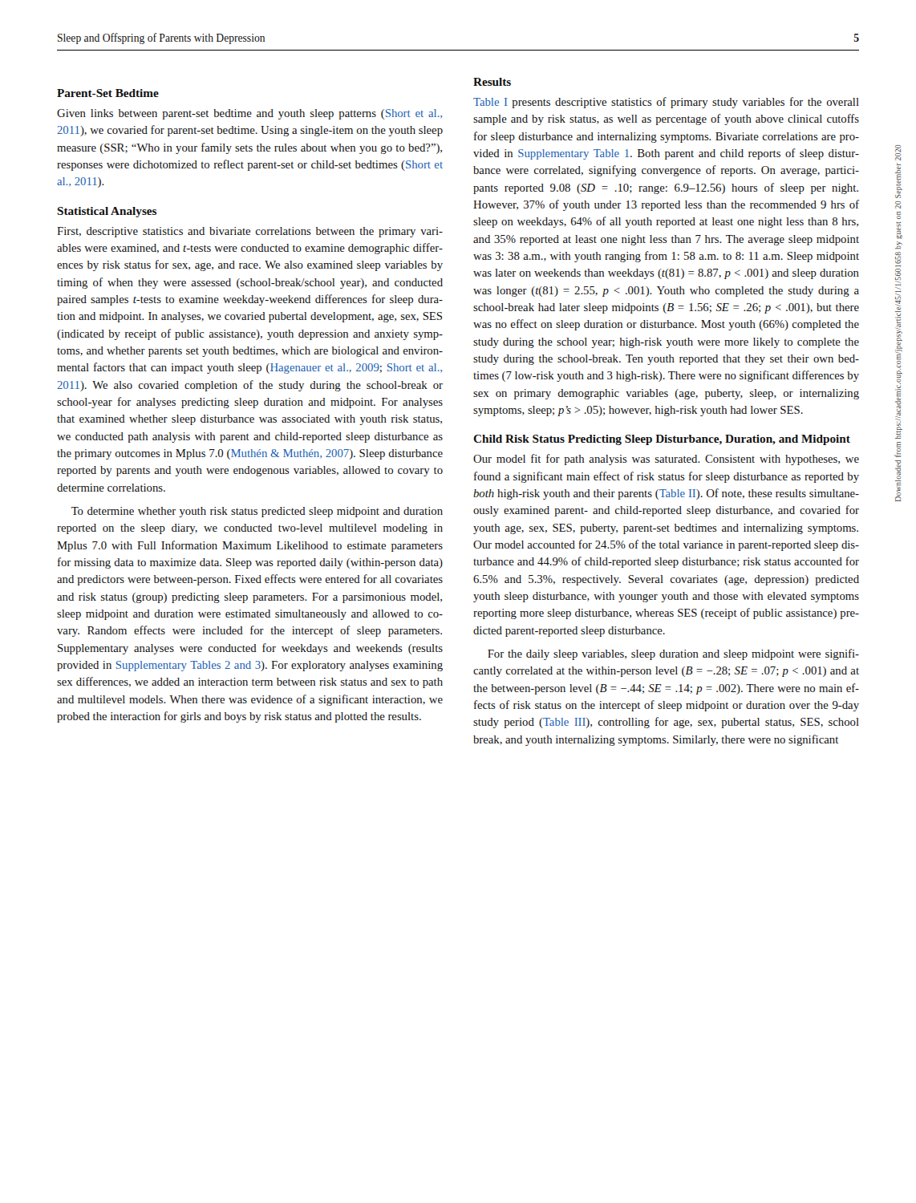Sleep and Offspring of Parents with Depression 5
Downloaded from https://academic.oup.com/jpepsy/article/45/1/1/5601658 by guest on 20 September 2020
Parent-Set Bedtime
Given links between parent-set bedtime and youth sleep patterns (Short et al., 2011), we covaried for parent-set bedtime. Using a single-item on the youth sleep measure (SSR; “Who in your family sets the rules about when you go to bed?”), responses were dichotomized to reflect parent-set or child-set bedtimes (Short et al., 2011).
Statistical Analyses
First, descriptive statistics and bivariate correlations between the primary variables were examined, and t-tests were conducted to examine demographic differences by risk status for sex, age, and race. We also examined sleep variables by timing of when they were assessed (school-break/school year), and conducted paired samples t-tests to examine weekday-weekend differences for sleep duration and midpoint. In analyses, we covaried pubertal development, age, sex, SES (indicated by receipt of public assistance), youth depression and anxiety symptoms, and whether parents set youth bedtimes, which are biological and environmental factors that can impact youth sleep (Hagenauer et al., 2009; Short et al., 2011). We also covaried completion of the study during the school-break or school-year for analyses predicting sleep duration and midpoint. For analyses that examined whether sleep disturbance was associated with youth risk status, we conducted path analysis with parent and child-reported sleep disturbance as the primary outcomes in Mplus 7.0 (Muthén & Muthén, 2007). Sleep disturbance reported by parents and youth were endogenous variables, allowed to covary to determine correlations.
To determine whether youth risk status predicted sleep midpoint and duration reported on the sleep diary, we conducted two-level multilevel modeling in Mplus 7.0 with Full Information Maximum Likelihood to estimate parameters for missing data to maximize data. Sleep was reported daily (within-person data) and predictors were between-person. Fixed effects were entered for all covariates and risk status (group) predicting sleep parameters. For a parsimonious model, sleep midpoint and duration were estimated simultaneously and allowed to covary. Random effects were included for the intercept of sleep parameters. Supplementary analyses were conducted for weekdays and weekends (results provided in Supplementary Tables 2 and 3). For exploratory analyses examining sex differences, we added an interaction term between risk status and sex to path and multilevel models. When there was evidence of a significant interaction, we probed the interaction for girls and boys by risk status and plotted the results.
Results
Table I presents descriptive statistics of primary study variables for the overall sample and by risk status, as well as percentage of youth above clinical cutoffs for sleep disturbance and internalizing symptoms. Bivariate correlations are provided in Supplementary Table 1. Both parent and child reports of sleep disturbance were correlated, signifying convergence of reports. On average, participants reported 9.08 (SD = .10; range: 6.9–12.56) hours of sleep per night. However, 37% of youth under 13 reported less than the recommended 9 hrs of sleep on weekdays, 64% of all youth reported at least one night less than 8 hrs, and 35% reported at least one night less than 7 hrs. The average sleep midpoint was 3: 38 a.m., with youth ranging from 1: 58 a.m. to 8: 11 a.m. Sleep midpoint was later on weekends than weekdays (t(81) = 8.87, p < .001) and sleep duration was longer (t(81) = 2.55, p < .001). Youth who completed the study during a school-break had later sleep midpoints (B = 1.56; SE = .26; p < .001), but there was no effect on sleep duration or disturbance. Most youth (66%) completed the study during the school year; high-risk youth were more likely to complete the study during the school-break. Ten youth reported that they set their own bedtimes (7 low-risk youth and 3 high-risk). There were no significant differences by sex on primary demographic variables (age, puberty, sleep, or internalizing symptoms, sleep; p’s > .05); however, high-risk youth had lower SES.
Child Risk Status Predicting Sleep Disturbance, Duration, and Midpoint
Our model fit for path analysis was saturated. Consistent with hypotheses, we found a significant main effect of risk status for sleep disturbance as reported by both high-risk youth and their parents (Table II). Of note, these results simultaneously examined parent- and child-reported sleep disturbance, and covaried for youth age, sex, SES, puberty, parent-set bedtimes and internalizing symptoms. Our model accounted for 24.5% of the total variance in parent-reported sleep disturbance and 44.9% of child-reported sleep disturbance; risk status accounted for 6.5% and 5.3%, respectively. Several covariates (age, depression) predicted youth sleep disturbance, with younger youth and those with elevated symptoms reporting more sleep disturbance, whereas SES (receipt of public assistance) predicted parent-reported sleep disturbance.
For the daily sleep variables, sleep duration and sleep midpoint were significantly correlated at the within-person level (B = −.28; SE = .07; p < .001) and at the between-person level (B = −.44; SE = .14; p = .002). There were no main effects of risk status on the intercept of sleep midpoint or duration over the 9-day study period (Table III), controlling for age, sex, pubertal status, SES, school break, and youth internalizing symptoms. Similarly, there were no significant